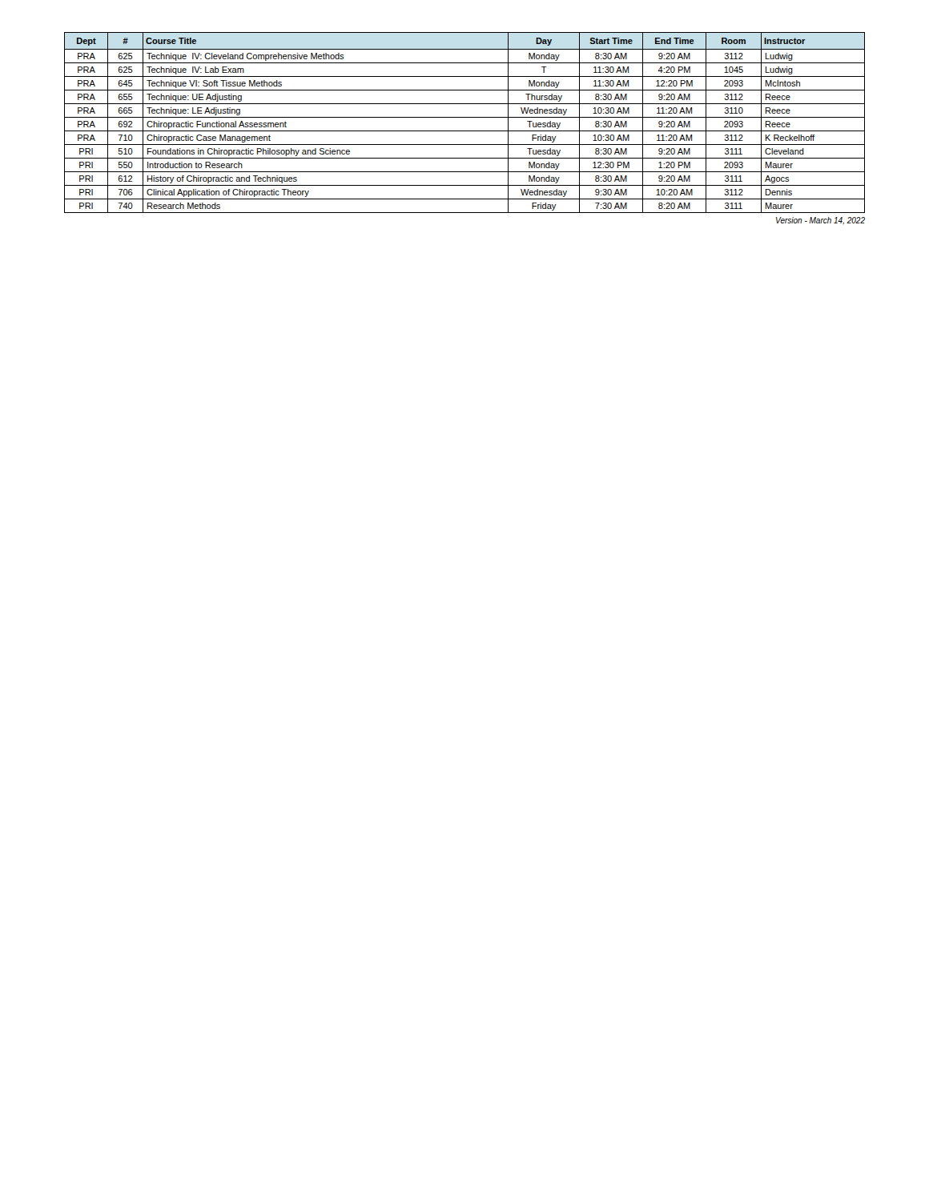Course Schedule
| Dept | # | Course Title | Day | Start Time | End Time | Room | Instructor |
| --- | --- | --- | --- | --- | --- | --- | --- |
| PRA | 625 | Technique IV: Cleveland Comprehensive Methods | Monday | 8:30 AM | 9:20 AM | 3112 | Ludwig |
| PRA | 625 | Technique IV: Lab Exam | T | 11:30 AM | 4:20 PM | 1045 | Ludwig |
| PRA | 645 | Technique VI: Soft Tissue Methods | Monday | 11:30 AM | 12:20 PM | 2093 | McIntosh |
| PRA | 655 | Technique: UE Adjusting | Thursday | 8:30 AM | 9:20 AM | 3112 | Reece |
| PRA | 665 | Technique: LE Adjusting | Wednesday | 10:30 AM | 11:20 AM | 3110 | Reece |
| PRA | 692 | Chiropractic Functional Assessment | Tuesday | 8:30 AM | 9:20 AM | 2093 | Reece |
| PRA | 710 | Chiropractic Case Management | Friday | 10:30 AM | 11:20 AM | 3112 | K Reckelhoff |
| PRI | 510 | Foundations in Chiropractic Philosophy and Science | Tuesday | 8:30 AM | 9:20 AM | 3111 | Cleveland |
| PRI | 550 | Introduction to Research | Monday | 12:30 PM | 1:20 PM | 2093 | Maurer |
| PRI | 612 | History of Chiropractic and Techniques | Monday | 8:30 AM | 9:20 AM | 3111 | Agocs |
| PRI | 706 | Clinical Application of Chiropractic Theory | Wednesday | 9:30 AM | 10:20 AM | 3112 | Dennis |
| PRI | 740 | Research Methods | Friday | 7:30 AM | 8:20 AM | 3111 | Maurer |
Version - March 14, 2022